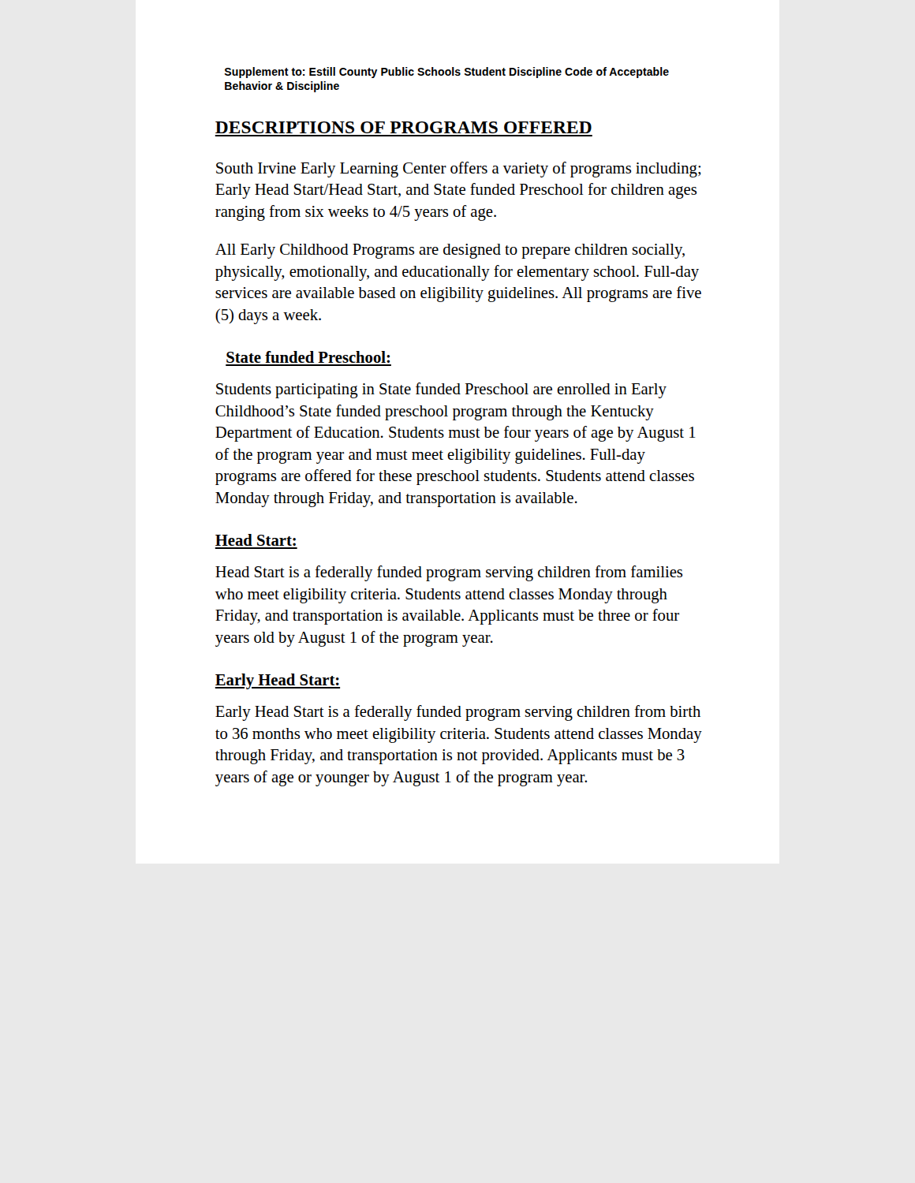Supplement to: Estill County Public Schools Student Discipline Code of Acceptable Behavior & Discipline
DESCRIPTIONS OF PROGRAMS OFFERED
South Irvine Early Learning Center offers a variety of programs including; Early Head Start/Head Start, and State funded Preschool for children ages ranging from six weeks to 4/5 years of age.
All Early Childhood Programs are designed to prepare children socially, physically, emotionally, and educationally for elementary school. Full-day services are available based on eligibility guidelines. All programs are five (5) days a week.
State funded Preschool:
Students participating in State funded Preschool are enrolled in Early Childhood’s State funded preschool program through the Kentucky Department of Education. Students must be four years of age by August 1 of the program year and must meet eligibility guidelines. Full-day programs are offered for these preschool students. Students attend classes Monday through Friday, and transportation is available.
Head Start:
Head Start is a federally funded program serving children from families who meet eligibility criteria. Students attend classes Monday through Friday, and transportation is available. Applicants must be three or four years old by August 1 of the program year.
Early Head Start:
Early Head Start is a federally funded program serving children from birth to 36 months who meet eligibility criteria. Students attend classes Monday through Friday, and transportation is not provided. Applicants must be 3 years of age or younger by August 1 of the program year.